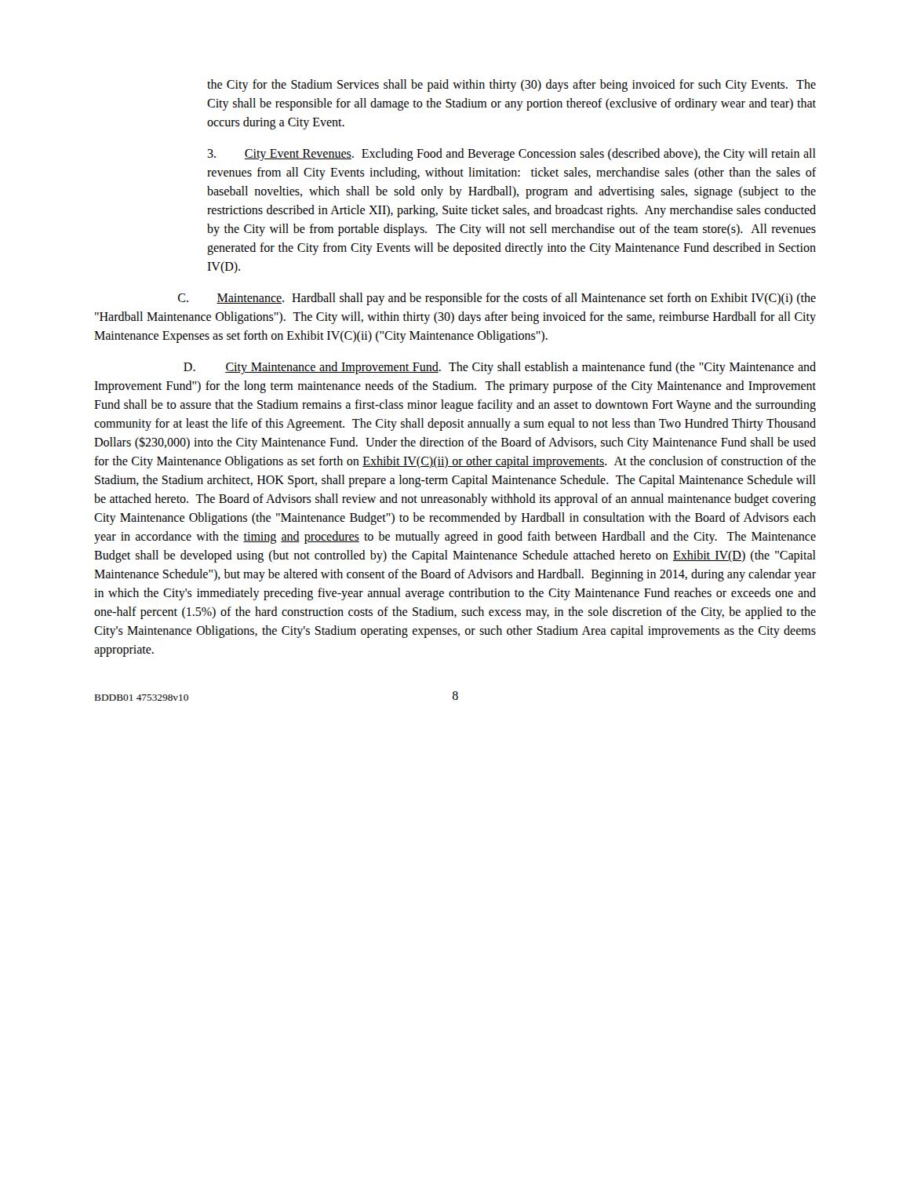the City for the Stadium Services shall be paid within thirty (30) days after being invoiced for such City Events. The City shall be responsible for all damage to the Stadium or any portion thereof (exclusive of ordinary wear and tear) that occurs during a City Event.
3. City Event Revenues. Excluding Food and Beverage Concession sales (described above), the City will retain all revenues from all City Events including, without limitation: ticket sales, merchandise sales (other than the sales of baseball novelties, which shall be sold only by Hardball), program and advertising sales, signage (subject to the restrictions described in Article XII), parking, Suite ticket sales, and broadcast rights. Any merchandise sales conducted by the City will be from portable displays. The City will not sell merchandise out of the team store(s). All revenues generated for the City from City Events will be deposited directly into the City Maintenance Fund described in Section IV(D).
C. Maintenance. Hardball shall pay and be responsible for the costs of all Maintenance set forth on Exhibit IV(C)(i) (the "Hardball Maintenance Obligations"). The City will, within thirty (30) days after being invoiced for the same, reimburse Hardball for all City Maintenance Expenses as set forth on Exhibit IV(C)(ii) ("City Maintenance Obligations").
D. City Maintenance and Improvement Fund. The City shall establish a maintenance fund (the "City Maintenance and Improvement Fund") for the long term maintenance needs of the Stadium. The primary purpose of the City Maintenance and Improvement Fund shall be to assure that the Stadium remains a first-class minor league facility and an asset to downtown Fort Wayne and the surrounding community for at least the life of this Agreement. The City shall deposit annually a sum equal to not less than Two Hundred Thirty Thousand Dollars ($230,000) into the City Maintenance Fund. Under the direction of the Board of Advisors, such City Maintenance Fund shall be used for the City Maintenance Obligations as set forth on Exhibit IV(C)(ii) or other capital improvements. At the conclusion of construction of the Stadium, the Stadium architect, HOK Sport, shall prepare a long-term Capital Maintenance Schedule. The Capital Maintenance Schedule will be attached hereto. The Board of Advisors shall review and not unreasonably withhold its approval of an annual maintenance budget covering City Maintenance Obligations (the "Maintenance Budget") to be recommended by Hardball in consultation with the Board of Advisors each year in accordance with the timing and procedures to be mutually agreed in good faith between Hardball and the City. The Maintenance Budget shall be developed using (but not controlled by) the Capital Maintenance Schedule attached hereto on Exhibit IV(D) (the "Capital Maintenance Schedule"), but may be altered with consent of the Board of Advisors and Hardball. Beginning in 2014, during any calendar year in which the City's immediately preceding five-year annual average contribution to the City Maintenance Fund reaches or exceeds one and one-half percent (1.5%) of the hard construction costs of the Stadium, such excess may, in the sole discretion of the City, be applied to the City's Maintenance Obligations, the City's Stadium operating expenses, or such other Stadium Area capital improvements as the City deems appropriate.
BDDB01 4753298v10
8